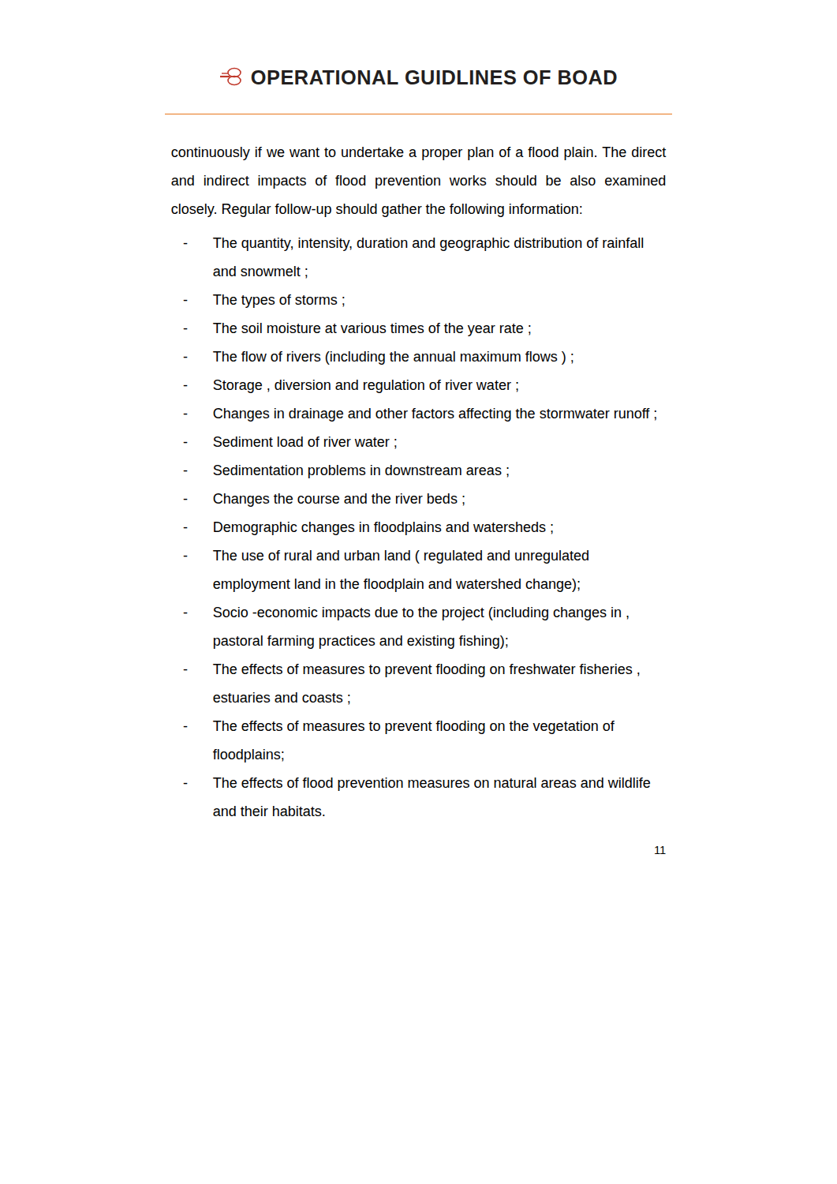OPERATIONAL GUIDLINES OF BOAD
continuously if we want to undertake a proper plan of a flood plain. The direct and indirect impacts of flood prevention works should be also examined closely. Regular follow-up should gather the following information:
The quantity, intensity, duration and geographic distribution of rainfall and snowmelt ;
The types of storms ;
The soil moisture at various times of the year rate ;
The flow of rivers (including the annual maximum flows ) ;
Storage , diversion and regulation of river water ;
Changes in drainage and other factors affecting the stormwater runoff ;
Sediment load of river water ;
Sedimentation problems in downstream areas ;
Changes the course and the river beds ;
Demographic changes in floodplains and watersheds ;
The use of rural and urban land ( regulated and unregulated employment land in the floodplain and watershed change);
Socio -economic impacts due to the project (including changes in , pastoral farming practices and existing fishing);
The effects of measures to prevent flooding on freshwater fisheries , estuaries and coasts ;
The effects of measures to prevent flooding on the vegetation of floodplains;
The effects of flood prevention measures on natural areas and wildlife and their habitats.
11